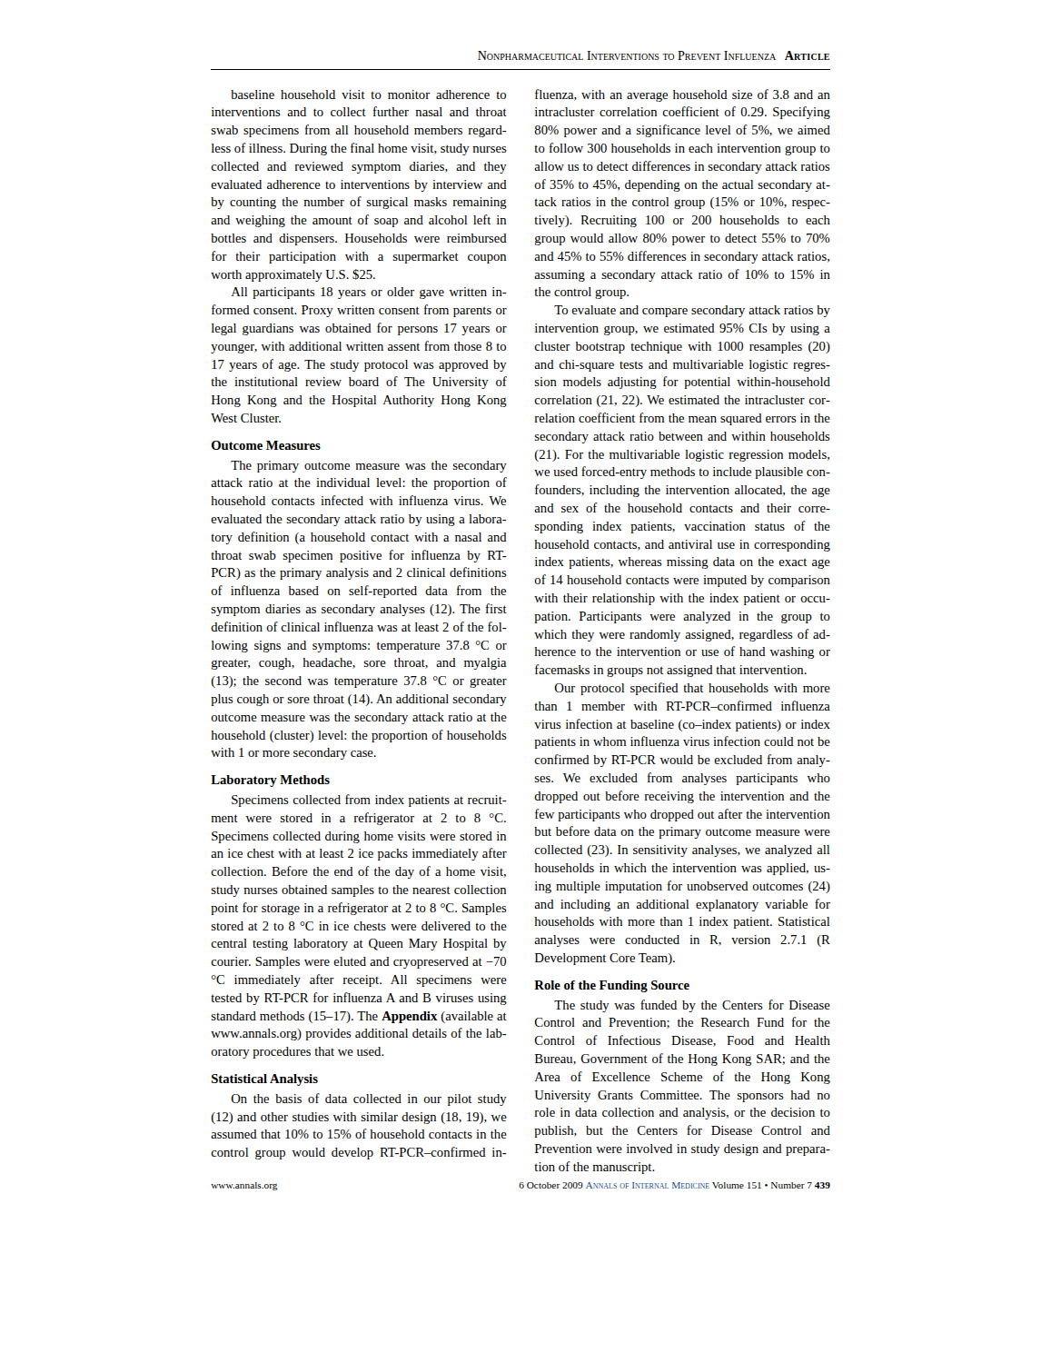Nonpharmaceutical Interventions to Prevent Influenza Article
baseline household visit to monitor adherence to interventions and to collect further nasal and throat swab specimens from all household members regardless of illness. During the final home visit, study nurses collected and reviewed symptom diaries, and they evaluated adherence to interventions by interview and by counting the number of surgical masks remaining and weighing the amount of soap and alcohol left in bottles and dispensers. Households were reimbursed for their participation with a supermarket coupon worth approximately U.S. $25.
All participants 18 years or older gave written informed consent. Proxy written consent from parents or legal guardians was obtained for persons 17 years or younger, with additional written assent from those 8 to 17 years of age. The study protocol was approved by the institutional review board of The University of Hong Kong and the Hospital Authority Hong Kong West Cluster.
Outcome Measures
The primary outcome measure was the secondary attack ratio at the individual level: the proportion of household contacts infected with influenza virus. We evaluated the secondary attack ratio by using a laboratory definition (a household contact with a nasal and throat swab specimen positive for influenza by RT-PCR) as the primary analysis and 2 clinical definitions of influenza based on self-reported data from the symptom diaries as secondary analyses (12). The first definition of clinical influenza was at least 2 of the following signs and symptoms: temperature 37.8 °C or greater, cough, headache, sore throat, and myalgia (13); the second was temperature 37.8 °C or greater plus cough or sore throat (14). An additional secondary outcome measure was the secondary attack ratio at the household (cluster) level: the proportion of households with 1 or more secondary case.
Laboratory Methods
Specimens collected from index patients at recruitment were stored in a refrigerator at 2 to 8 °C. Specimens collected during home visits were stored in an ice chest with at least 2 ice packs immediately after collection. Before the end of the day of a home visit, study nurses obtained samples to the nearest collection point for storage in a refrigerator at 2 to 8 °C. Samples stored at 2 to 8 °C in ice chests were delivered to the central testing laboratory at Queen Mary Hospital by courier. Samples were eluted and cryopreserved at −70 °C immediately after receipt. All specimens were tested by RT-PCR for influenza A and B viruses using standard methods (15–17). The Appendix (available at www.annals.org) provides additional details of the laboratory procedures that we used.
Statistical Analysis
On the basis of data collected in our pilot study (12) and other studies with similar design (18, 19), we assumed that 10% to 15% of household contacts in the control group would develop RT-PCR–confirmed influenza, with an average household size of 3.8 and an intracluster correlation coefficient of 0.29. Specifying 80% power and a significance level of 5%, we aimed to follow 300 households in each intervention group to allow us to detect differences in secondary attack ratios of 35% to 45%, depending on the actual secondary attack ratios in the control group (15% or 10%, respectively). Recruiting 100 or 200 households to each group would allow 80% power to detect 55% to 70% and 45% to 55% differences in secondary attack ratios, assuming a secondary attack ratio of 10% to 15% in the control group.
To evaluate and compare secondary attack ratios by intervention group, we estimated 95% CIs by using a cluster bootstrap technique with 1000 resamples (20) and chi-square tests and multivariable logistic regression models adjusting for potential within-household correlation (21, 22). We estimated the intracluster correlation coefficient from the mean squared errors in the secondary attack ratio between and within households (21). For the multivariable logistic regression models, we used forced-entry methods to include plausible confounders, including the intervention allocated, the age and sex of the household contacts and their corresponding index patients, vaccination status of the household contacts, and antiviral use in corresponding index patients, whereas missing data on the exact age of 14 household contacts were imputed by comparison with their relationship with the index patient or occupation. Participants were analyzed in the group to which they were randomly assigned, regardless of adherence to the intervention or use of hand washing or facemasks in groups not assigned that intervention.
Our protocol specified that households with more than 1 member with RT-PCR–confirmed influenza virus infection at baseline (co–index patients) or index patients in whom influenza virus infection could not be confirmed by RT-PCR would be excluded from analyses. We excluded from analyses participants who dropped out before receiving the intervention and the few participants who dropped out after the intervention but before data on the primary outcome measure were collected (23). In sensitivity analyses, we analyzed all households in which the intervention was applied, using multiple imputation for unobserved outcomes (24) and including an additional explanatory variable for households with more than 1 index patient. Statistical analyses were conducted in R, version 2.7.1 (R Development Core Team).
Role of the Funding Source
The study was funded by the Centers for Disease Control and Prevention; the Research Fund for the Control of Infectious Disease, Food and Health Bureau, Government of the Hong Kong SAR; and the Area of Excellence Scheme of the Hong Kong University Grants Committee. The sponsors had no role in data collection and analysis, or the decision to publish, but the Centers for Disease Control and Prevention were involved in study design and preparation of the manuscript.
www.annals.org
6 October 2009 Annals of Internal Medicine Volume 151 • Number 7 439